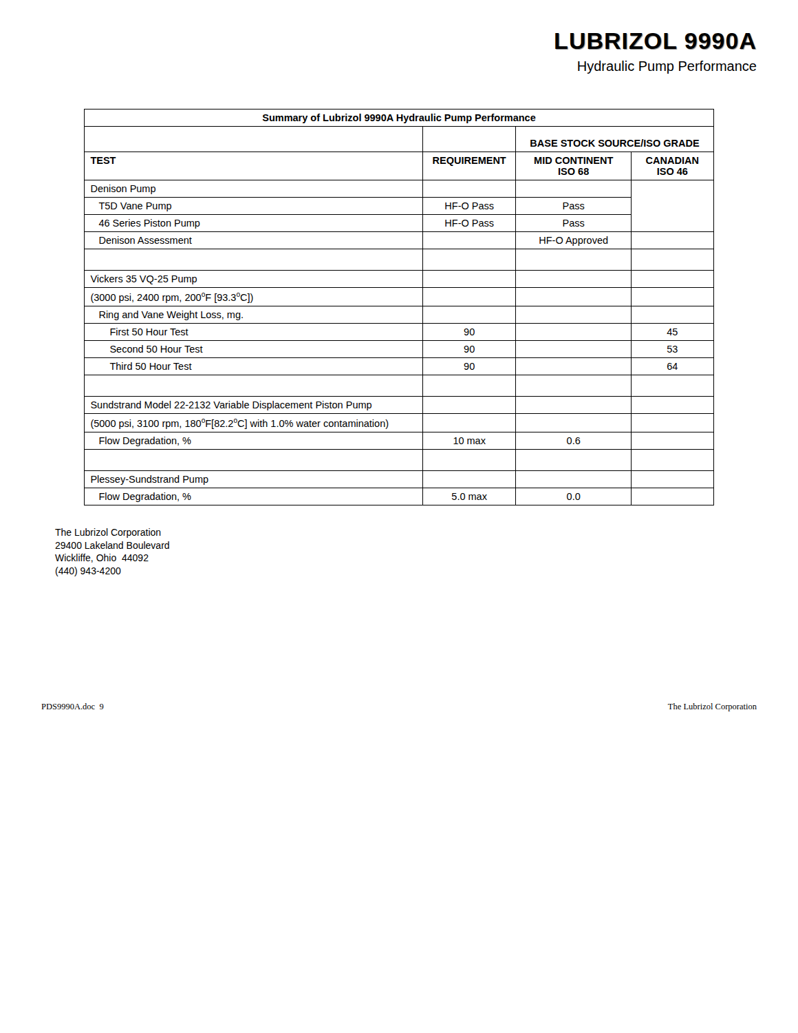LUBRIZOL 9990A
Hydraulic Pump Performance
| Summary of Lubrizol 9990A Hydraulic Pump Performance |
| | | BASE STOCK SOURCE/ISO GRADE |
| TEST | REQUIREMENT | MID CONTINENT ISO 68 | CANADIAN ISO 46 |
| Denison Pump | | | |
| T5D Vane Pump | HF-O Pass | Pass |
| 46 Series Piston Pump | HF-O Pass | Pass |
| Denison Assessment | | HF-O Approved | |
| Vickers 35 VQ-25 Pump | | | |
| (3000 psi, 2400 rpm, 200 o F [93.3 o C]) | | | |
| Ring and Vane Weight Loss, mg. | | | |
| First 50 Hour Test | 90 | | 45 |
| Second 50 Hour Test | 90 | | 53 |
| Third 50 Hour Test | 90 | | 64 |
| Sundstrand Model 22-2132 Variable Displacement Piston Pump | | | |
| (5000 psi, 3100 rpm, 180 o F[82.2 o C] with 1.0% water contamination) | | | |
| Flow Degradation, % | 10 max | 0.6 | |
| Plessey-Sundstrand Pump | | | |
| Flow Degradation, % | 5.0 max | 0.0 | |
The Lubrizol Corporation
29400 Lakeland Boulevard
Wickliffe, Ohio 44092
(440) 943-4200
PDS9990A.doc 9 The Lubrizol Corporation